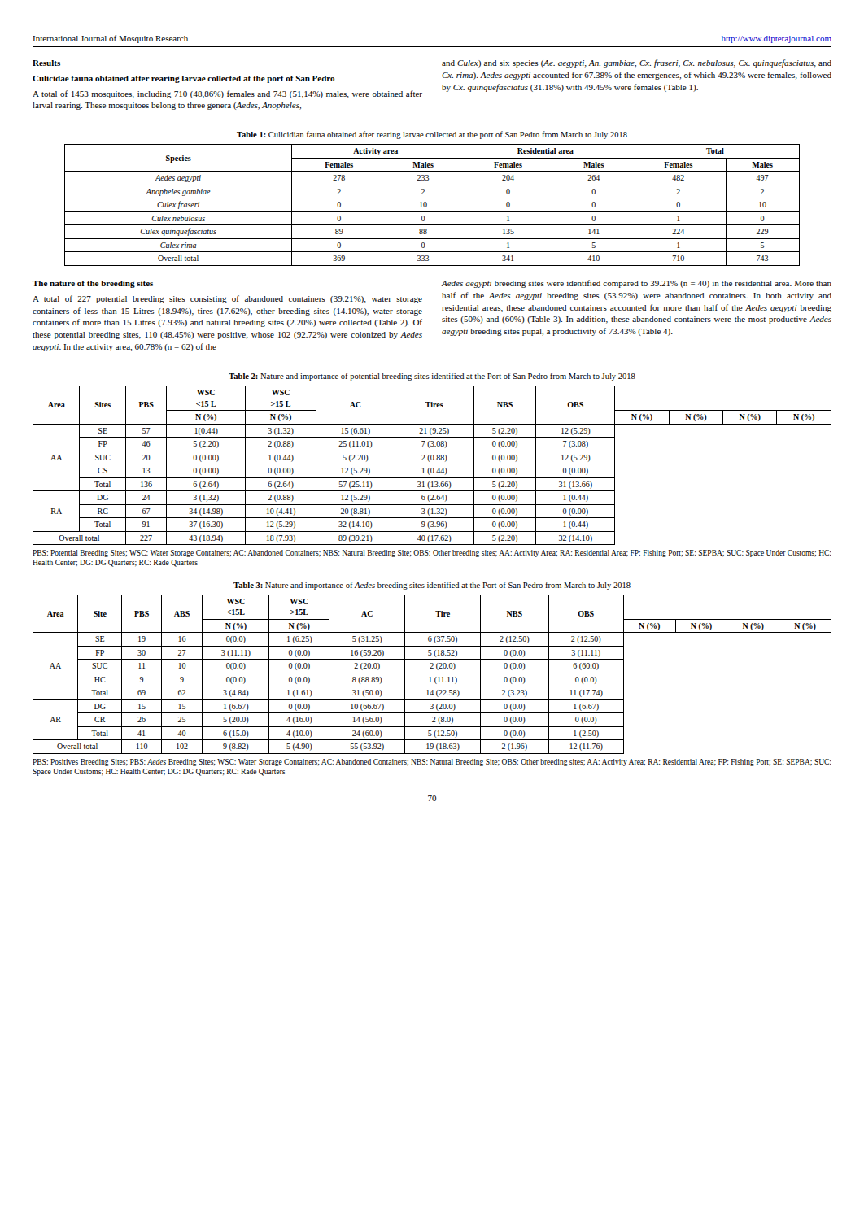International Journal of Mosquito Research http://www.dipterajournal.com
Results
Culicidae fauna obtained after rearing larvae collected at the port of San Pedro
A total of 1453 mosquitoes, including 710 (48,86%) females and 743 (51,14%) males, were obtained after larval rearing. These mosquitoes belong to three genera (Aedes, Anopheles,
and Culex) and six species (Ae. aegypti, An. gambiae, Cx. fraseri, Cx. nebulosus, Cx. quinquefasciatus, and Cx. rima). Aedes aegypti accounted for 67.38% of the emergences, of which 49.23% were females, followed by Cx. quinquefasciatus (31.18%) with 49.45% were females (Table 1).
Table 1: Culicidian fauna obtained after rearing larvae collected at the port of San Pedro from March to July 2018
| Species | Activity area | Residential area | Total |
| --- | --- | --- | --- |
| Females | Males | Females | Males | Females | Males |
| Aedes aegypti | 278 | 233 | 204 | 264 | 482 | 497 |
| Anopheles gambiae | 2 | 2 | 0 | 0 | 2 | 2 |
| Culex fraseri | 0 | 10 | 0 | 0 | 0 | 10 |
| Culex nebulosus | 0 | 0 | 1 | 0 | 1 | 0 |
| Culex quinquefasciatus | 89 | 88 | 135 | 141 | 224 | 229 |
| Culex rima | 0 | 0 | 1 | 5 | 1 | 5 |
| Overall total | 369 | 333 | 341 | 410 | 710 | 743 |
The nature of the breeding sites
A total of 227 potential breeding sites consisting of abandoned containers (39.21%), water storage containers of less than 15 Litres (18.94%), tires (17.62%), other breeding sites (14.10%), water storage containers of more than 15 Litres (7.93%) and natural breeding sites (2.20%) were collected (Table 2). Of these potential breeding sites, 110 (48.45%) were positive, whose 102 (92.72%) were colonized by Aedes aegypti. In the activity area, 60.78% (n = 62) of the
Aedes aegypti breeding sites were identified compared to 39.21% (n = 40) in the residential area. More than half of the Aedes aegypti breeding sites (53.92%) were abandoned containers. In both activity and residential areas, these abandoned containers accounted for more than half of the Aedes aegypti breeding sites (50%) and (60%) (Table 3). In addition, these abandoned containers were the most productive Aedes aegypti breeding sites pupal, a productivity of 73.43% (Table 4).
Table 2: Nature and importance of potential breeding sites identified at the Port of San Pedro from March to July 2018
| Area | Sites | PBS | WSC <15 L | WSC >15 L | AC | Tires | NBS | OBS |
| --- | --- | --- | --- | --- | --- | --- | --- | --- |
| N (%) | N (%) | N (%) | N (%) | N (%) | N (%) |
| AA | SE | 57 | 1(0.44) | 3 (1.32) | 15 (6.61) | 21 (9.25) | 5 (2.20) | 12 (5.29) |
| FP | 46 | 5 (2.20) | 2 (0.88) | 25 (11.01) | 7 (3.08) | 0 (0.00) | 7 (3.08) |
| SUC | 20 | 0 (0.00) | 1 (0.44) | 5 (2.20) | 2 (0.88) | 0 (0.00) | 12 (5.29) |
| CS | 13 | 0 (0.00) | 0 (0.00) | 12 (5.29) | 1 (0.44) | 0 (0.00) | 0 (0.00) |
| Total | 136 | 6 (2.64) | 6 (2.64) | 57 (25.11) | 31 (13.66) | 5 (2.20) | 31 (13.66) |
| RA | DG | 24 | 3 (1,32) | 2 (0.88) | 12 (5.29) | 6 (2.64) | 0 (0.00) | 1 (0.44) |
| RC | 67 | 34 (14.98) | 10 (4.41) | 20 (8.81) | 3 (1.32) | 0 (0.00) | 0 (0.00) |
| Total | 91 | 37 (16.30) | 12 (5.29) | 32 (14.10) | 9 (3.96) | 0 (0.00) | 1 (0.44) |
| Overall total | 227 | 43 (18.94) | 18 (7.93) | 89 (39.21) | 40 (17.62) | 5 (2.20) | 32 (14.10) |
PBS: Potential Breeding Sites; WSC: Water Storage Containers; AC: Abandoned Containers; NBS: Natural Breeding Site; OBS: Other breeding sites; AA: Activity Area; RA: Residential Area; FP: Fishing Port; SE: SEPBA; SUC: Space Under Customs; HC: Health Center; DG: DG Quarters; RC: Rade Quarters
Table 3: Nature and importance of Aedes breeding sites identified at the Port of San Pedro from March to July 2018
| Area | Site | PBS | ABS | WSC <15L | WSC >15L | AC | Tire | NBS | OBS |
| --- | --- | --- | --- | --- | --- | --- | --- | --- | --- |
| N (%) | N (%) | N (%) | N (%) | N (%) | N (%) |
| AA | SE | 19 | 16 | 0(0.0) | 1 (6.25) | 5 (31.25) | 6 (37.50) | 2 (12.50) | 2 (12.50) |
| FP | 30 | 27 | 3 (11.11) | 0 (0.0) | 16 (59.26) | 5 (18.52) | 0 (0.0) | 3 (11.11) |
| SUC | 11 | 10 | 0(0.0) | 0 (0.0) | 2 (20.0) | 2 (20.0) | 0 (0.0) | 6 (60.0) |
| HC | 9 | 9 | 0(0.0) | 0 (0.0) | 8 (88.89) | 1 (11.11) | 0 (0.0) | 0 (0.0) |
| Total | 69 | 62 | 3 (4.84) | 1 (1.61) | 31 (50.0) | 14 (22.58) | 2 (3.23) | 11 (17.74) |
| AR | DG | 15 | 15 | 1 (6.67) | 0 (0.0) | 10 (66.67) | 3 (20.0) | 0 (0.0) | 1 (6.67) |
| CR | 26 | 25 | 5 (20.0) | 4 (16.0) | 14 (56.0) | 2 (8.0) | 0 (0.0) | 0 (0.0) |
| Total | 41 | 40 | 6 (15.0) | 4 (10.0) | 24 (60.0) | 5 (12.50) | 0 (0.0) | 1 (2.50) |
| Overall total | 110 | 102 | 9 (8.82) | 5 (4.90) | 55 (53.92) | 19 (18.63) | 2 (1.96) | 12 (11.76) |
PBS: Positives Breeding Sites; PBS: Aedes Breeding Sites; WSC: Water Storage Containers; AC: Abandoned Containers; NBS: Natural Breeding Site; OBS: Other breeding sites; AA: Activity Area; RA: Residential Area; FP: Fishing Port; SE: SEPBA; SUC: Space Under Customs; HC: Health Center; DG: DG Quarters; RC: Rade Quarters
70